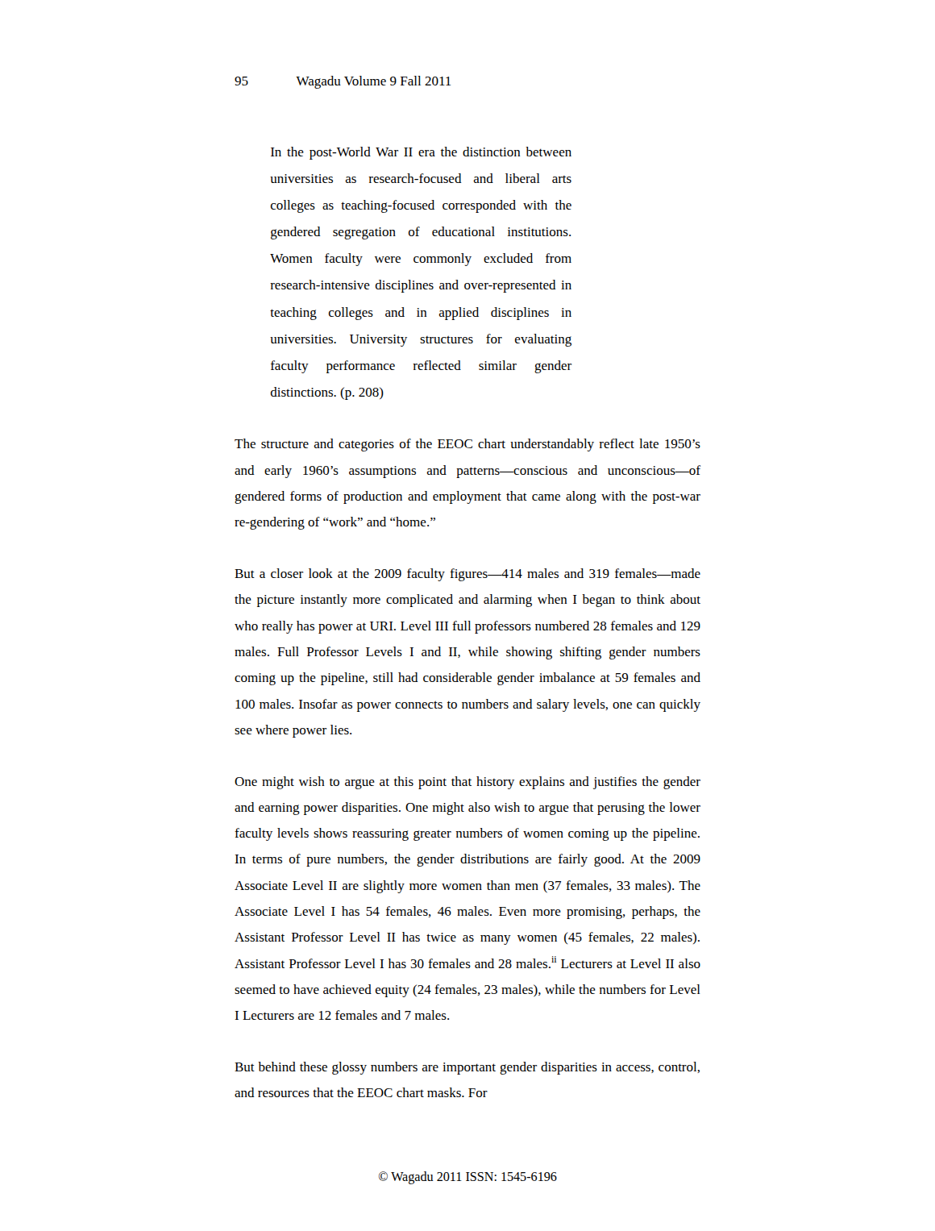95 Wagadu Volume 9 Fall 2011
In the post-World War II era the distinction between universities as research-focused and liberal arts colleges as teaching-focused corresponded with the gendered segregation of educational institutions. Women faculty were commonly excluded from research-intensive disciplines and over-represented in teaching colleges and in applied disciplines in universities. University structures for evaluating faculty performance reflected similar gender distinctions. (p. 208)
The structure and categories of the EEOC chart understandably reflect late 1950’s and early 1960’s assumptions and patterns—conscious and unconscious—of gendered forms of production and employment that came along with the post-war re-gendering of “work” and “home.”
But a closer look at the 2009 faculty figures—414 males and 319 females—made the picture instantly more complicated and alarming when I began to think about who really has power at URI. Level III full professors numbered 28 females and 129 males. Full Professor Levels I and II, while showing shifting gender numbers coming up the pipeline, still had considerable gender imbalance at 59 females and 100 males. Insofar as power connects to numbers and salary levels, one can quickly see where power lies.
One might wish to argue at this point that history explains and justifies the gender and earning power disparities. One might also wish to argue that perusing the lower faculty levels shows reassuring greater numbers of women coming up the pipeline. In terms of pure numbers, the gender distributions are fairly good. At the 2009 Associate Level II are slightly more women than men (37 females, 33 males). The Associate Level I has 54 females, 46 males. Even more promising, perhaps, the Assistant Professor Level II has twice as many women (45 females, 22 males). Assistant Professor Level I has 30 females and 28 males.ii Lecturers at Level II also seemed to have achieved equity (24 females, 23 males), while the numbers for Level I Lecturers are 12 females and 7 males.
But behind these glossy numbers are important gender disparities in access, control, and resources that the EEOC chart masks. For
© Wagadu 2011 ISSN: 1545-6196